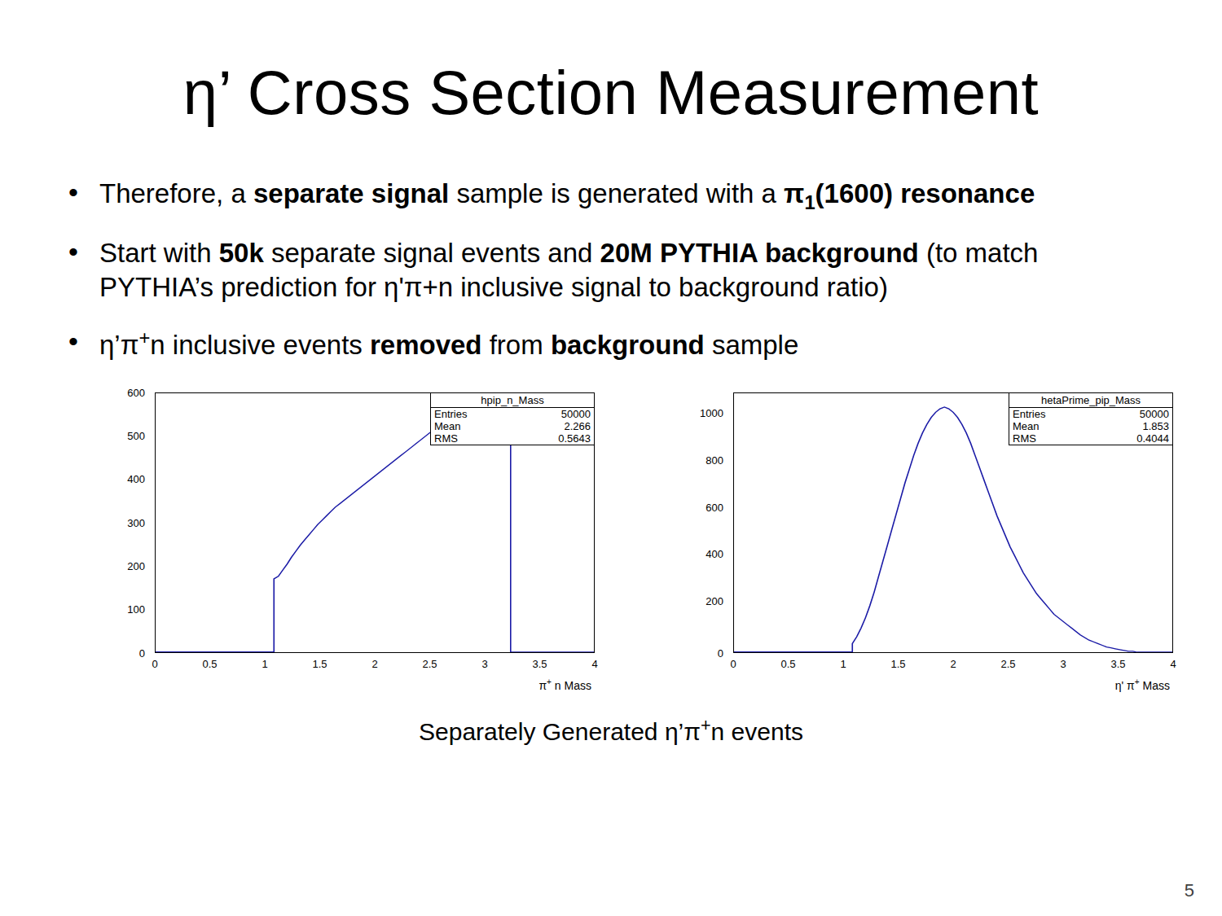η’ Cross Section Measurement
Therefore, a separate signal sample is generated with a π1(1600) resonance
Start with 50k separate signal events and 20M PYTHIA background (to match PYTHIA’s prediction for η'π+n inclusive signal to background ratio)
η’π+n inclusive events removed from background sample
hpip_n_Mass
Entries 50000
Mean 2.266
RMS 0.5643
600 500 400 300 200 100 0
0 0.5 1 1.5 2 2.5 3 3.5 4
π+ n Mass
hetaPrime_pip_Mass
Entries 50000
Mean 1.853
RMS 0.4044
1000 800 600 400 200 0
0 0.5 1 1.5 2 2.5 3 3.5 4
η' π+ Mass
Separately Generated η’π+n events
5